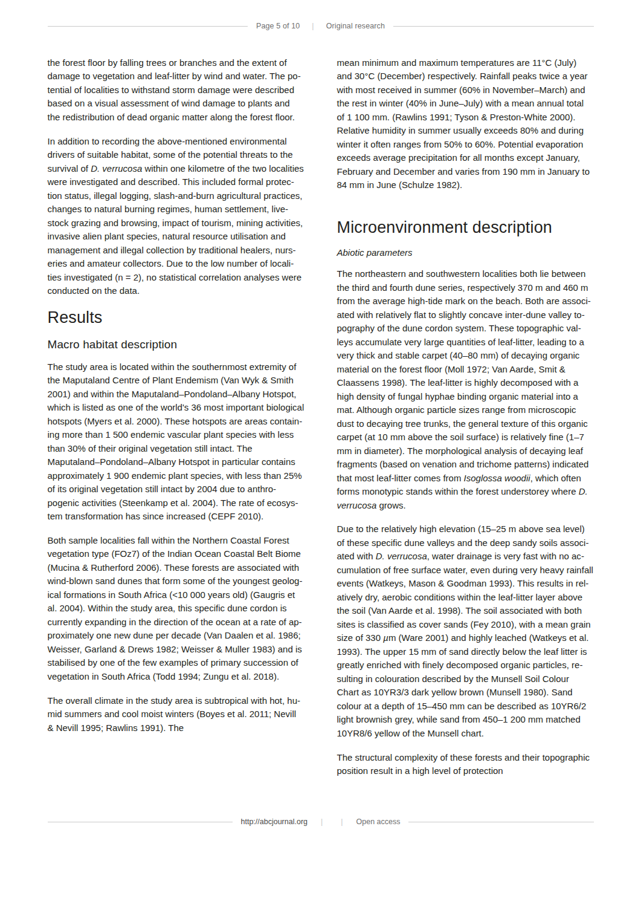Page 5 of 10 | Original research
the forest floor by falling trees or branches and the extent of damage to vegetation and leaf-litter by wind and water. The potential of localities to withstand storm damage were described based on a visual assessment of wind damage to plants and the redistribution of dead organic matter along the forest floor.
In addition to recording the above-mentioned environmental drivers of suitable habitat, some of the potential threats to the survival of D. verrucosa within one kilometre of the two localities were investigated and described. This included formal protection status, illegal logging, slash-and-burn agricultural practices, changes to natural burning regimes, human settlement, livestock grazing and browsing, impact of tourism, mining activities, invasive alien plant species, natural resource utilisation and management and illegal collection by traditional healers, nurseries and amateur collectors. Due to the low number of localities investigated (n = 2), no statistical correlation analyses were conducted on the data.
Results
Macro habitat description
The study area is located within the southernmost extremity of the Maputaland Centre of Plant Endemism (Van Wyk & Smith 2001) and within the Maputaland–Pondoland–Albany Hotspot, which is listed as one of the world's 36 most important biological hotspots (Myers et al. 2000). These hotspots are areas containing more than 1 500 endemic vascular plant species with less than 30% of their original vegetation still intact. The Maputaland–Pondoland–Albany Hotspot in particular contains approximately 1 900 endemic plant species, with less than 25% of its original vegetation still intact by 2004 due to anthropogenic activities (Steenkamp et al. 2004). The rate of ecosystem transformation has since increased (CEPF 2010).
Both sample localities fall within the Northern Coastal Forest vegetation type (FOz7) of the Indian Ocean Coastal Belt Biome (Mucina & Rutherford 2006). These forests are associated with wind-blown sand dunes that form some of the youngest geological formations in South Africa (<10 000 years old) (Gaugris et al. 2004). Within the study area, this specific dune cordon is currently expanding in the direction of the ocean at a rate of approximately one new dune per decade (Van Daalen et al. 1986; Weisser, Garland & Drews 1982; Weisser & Muller 1983) and is stabilised by one of the few examples of primary succession of vegetation in South Africa (Todd 1994; Zungu et al. 2018).
The overall climate in the study area is subtropical with hot, humid summers and cool moist winters (Boyes et al. 2011; Nevill & Nevill 1995; Rawlins 1991). The
mean minimum and maximum temperatures are 11°C (July) and 30°C (December) respectively. Rainfall peaks twice a year with most received in summer (60% in November–March) and the rest in winter (40% in June–July) with a mean annual total of 1 100 mm. (Rawlins 1991; Tyson & Preston-White 2000). Relative humidity in summer usually exceeds 80% and during winter it often ranges from 50% to 60%. Potential evaporation exceeds average precipitation for all months except January, February and December and varies from 190 mm in January to 84 mm in June (Schulze 1982).
Microenvironment description
Abiotic parameters
The northeastern and southwestern localities both lie between the third and fourth dune series, respectively 370 m and 460 m from the average high-tide mark on the beach. Both are associated with relatively flat to slightly concave inter-dune valley topography of the dune cordon system. These topographic valleys accumulate very large quantities of leaf-litter, leading to a very thick and stable carpet (40–80 mm) of decaying organic material on the forest floor (Moll 1972; Van Aarde, Smit & Claassens 1998). The leaf-litter is highly decomposed with a high density of fungal hyphae binding organic material into a mat. Although organic particle sizes range from microscopic dust to decaying tree trunks, the general texture of this organic carpet (at 10 mm above the soil surface) is relatively fine (1–7 mm in diameter). The morphological analysis of decaying leaf fragments (based on venation and trichome patterns) indicated that most leaf-litter comes from Isoglossa woodii, which often forms monotypic stands within the forest understorey where D. verrucosa grows.
Due to the relatively high elevation (15–25 m above sea level) of these specific dune valleys and the deep sandy soils associated with D. verrucosa, water drainage is very fast with no accumulation of free surface water, even during very heavy rainfall events (Watkeys, Mason & Goodman 1993). This results in relatively dry, aerobic conditions within the leaf-litter layer above the soil (Van Aarde et al. 1998). The soil associated with both sites is classified as cover sands (Fey 2010), with a mean grain size of 330 µm (Ware 2001) and highly leached (Watkeys et al. 1993). The upper 15 mm of sand directly below the leaf litter is greatly enriched with finely decomposed organic particles, resulting in colouration described by the Munsell Soil Colour Chart as 10YR3/3 dark yellow brown (Munsell 1980). Sand colour at a depth of 15–450 mm can be described as 10YR6/2 light brownish grey, while sand from 450–1 200 mm matched 10YR8/6 yellow of the Munsell chart.
The structural complexity of these forests and their topographic position result in a high level of protection
http://abcjournal.org | | Open access